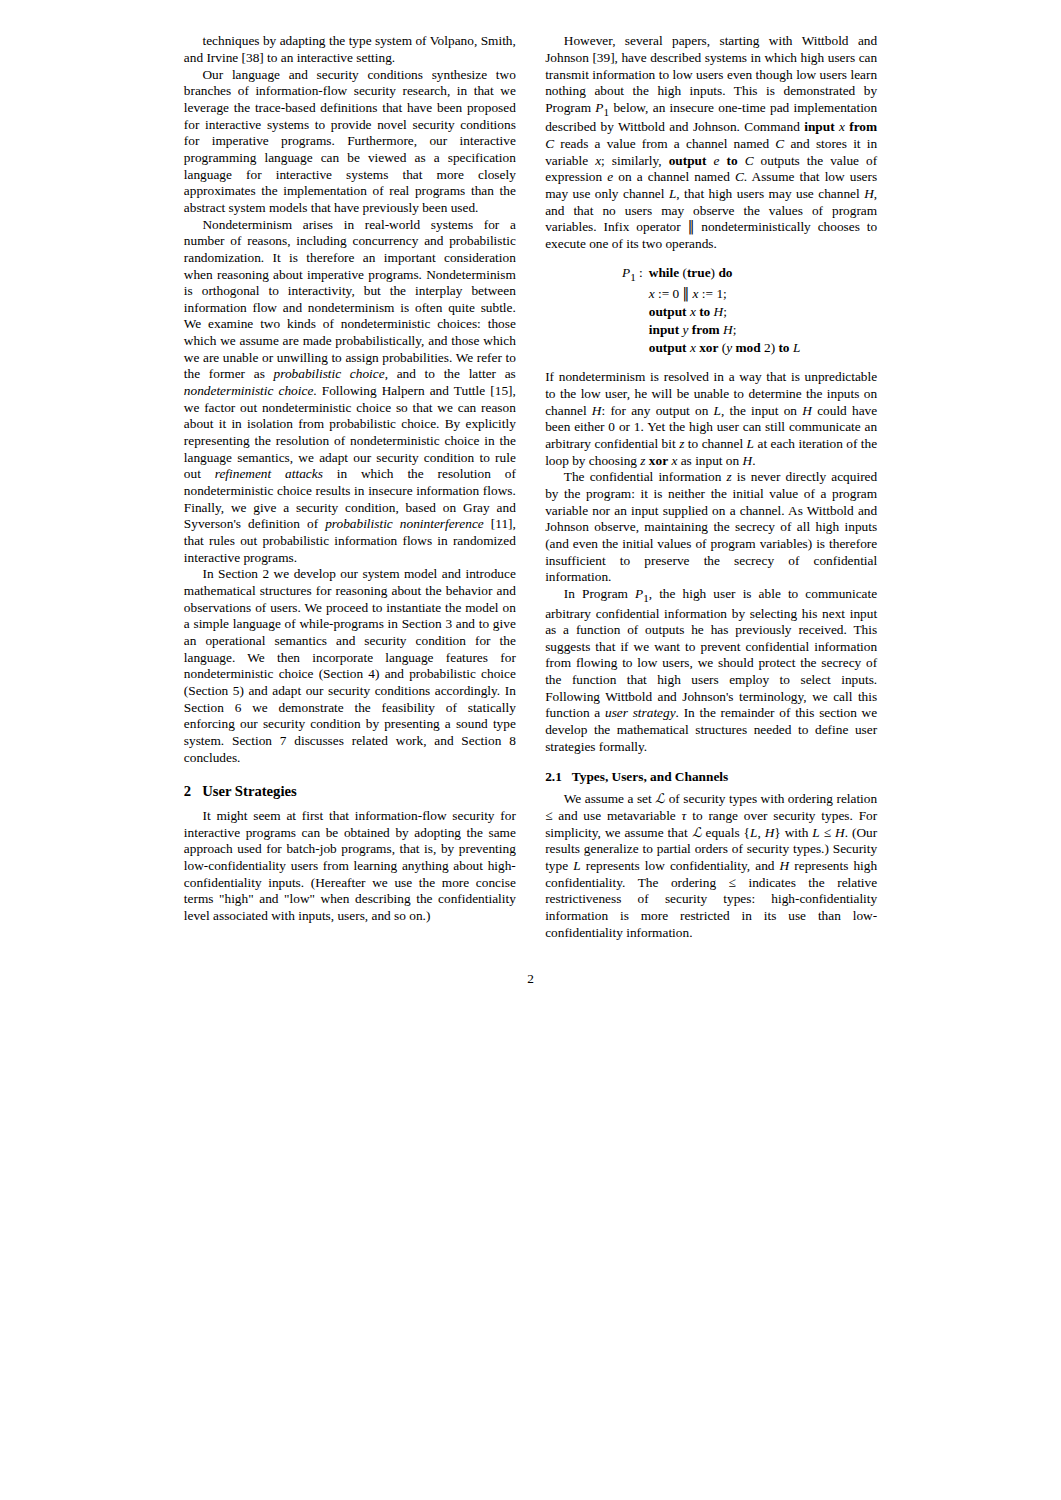techniques by adapting the type system of Volpano, Smith, and Irvine [38] to an interactive setting.
Our language and security conditions synthesize two branches of information-flow security research, in that we leverage the trace-based definitions that have been proposed for interactive systems to provide novel security conditions for imperative programs. Furthermore, our interactive programming language can be viewed as a specification language for interactive systems that more closely approximates the implementation of real programs than the abstract system models that have previously been used.
Nondeterminism arises in real-world systems for a number of reasons, including concurrency and probabilistic randomization. It is therefore an important consideration when reasoning about imperative programs. Nondeterminism is orthogonal to interactivity, but the interplay between information flow and nondeterminism is often quite subtle. We examine two kinds of nondeterministic choices: those which we assume are made probabilistically, and those which we are unable or unwilling to assign probabilities. We refer to the former as probabilistic choice, and to the latter as nondeterministic choice. Following Halpern and Tuttle [15], we factor out nondeterministic choice so that we can reason about it in isolation from probabilistic choice. By explicitly representing the resolution of nondeterministic choice in the language semantics, we adapt our security condition to rule out refinement attacks in which the resolution of nondeterministic choice results in insecure information flows. Finally, we give a security condition, based on Gray and Syverson's definition of probabilistic noninterference [11], that rules out probabilistic information flows in randomized interactive programs.
In Section 2 we develop our system model and introduce mathematical structures for reasoning about the behavior and observations of users. We proceed to instantiate the model on a simple language of while-programs in Section 3 and to give an operational semantics and security condition for the language. We then incorporate language features for nondeterministic choice (Section 4) and probabilistic choice (Section 5) and adapt our security conditions accordingly. In Section 6 we demonstrate the feasibility of statically enforcing our security condition by presenting a sound type system. Section 7 discusses related work, and Section 8 concludes.
2 User Strategies
It might seem at first that information-flow security for interactive programs can be obtained by adopting the same approach used for batch-job programs, that is, by preventing low-confidentiality users from learning anything about high-confidentiality inputs. (Hereafter we use the more concise terms "high" and "low" when describing the confidentiality level associated with inputs, users, and so on.)
However, several papers, starting with Wittbold and Johnson [39], have described systems in which high users can transmit information to low users even though low users learn nothing about the high inputs. This is demonstrated by Program P1 below, an insecure one-time pad implementation described by Wittbold and Johnson. Command input x from C reads a value from a channel named C and stores it in variable x; similarly, output e to C outputs the value of expression e on a channel named C. Assume that low users may use only channel L, that high users may use channel H, and that no users may observe the values of program variables. Infix operator ‖ nondeterministically chooses to execute one of its two operands.
| P 1 : | while ( true ) do |
| | x := 0 ‖ x := 1; |
| | output x to H ; |
| | input y from H ; |
| | output x xor ( y mod 2) to L |
If nondeterminism is resolved in a way that is unpredictable to the low user, he will be unable to determine the inputs on channel H: for any output on L, the input on H could have been either 0 or 1. Yet the high user can still communicate an arbitrary confidential bit z to channel L at each iteration of the loop by choosing z xor x as input on H.
The confidential information z is never directly acquired by the program: it is neither the initial value of a program variable nor an input supplied on a channel. As Wittbold and Johnson observe, maintaining the secrecy of all high inputs (and even the initial values of program variables) is therefore insufficient to preserve the secrecy of confidential information.
In Program P1, the high user is able to communicate arbitrary confidential information by selecting his next input as a function of outputs he has previously received. This suggests that if we want to prevent confidential information from flowing to low users, we should protect the secrecy of the function that high users employ to select inputs. Following Wittbold and Johnson's terminology, we call this function a user strategy. In the remainder of this section we develop the mathematical structures needed to define user strategies formally.
2.1 Types, Users, and Channels
We assume a set ℒ of security types with ordering relation ≤ and use metavariable τ to range over security types. For simplicity, we assume that ℒ equals {L, H} with L ≤ H. (Our results generalize to partial orders of security types.) Security type L represents low confidentiality, and H represents high confidentiality. The ordering ≤ indicates the relative restrictiveness of security types: high-confidentiality information is more restricted in its use than low-confidentiality information.
2